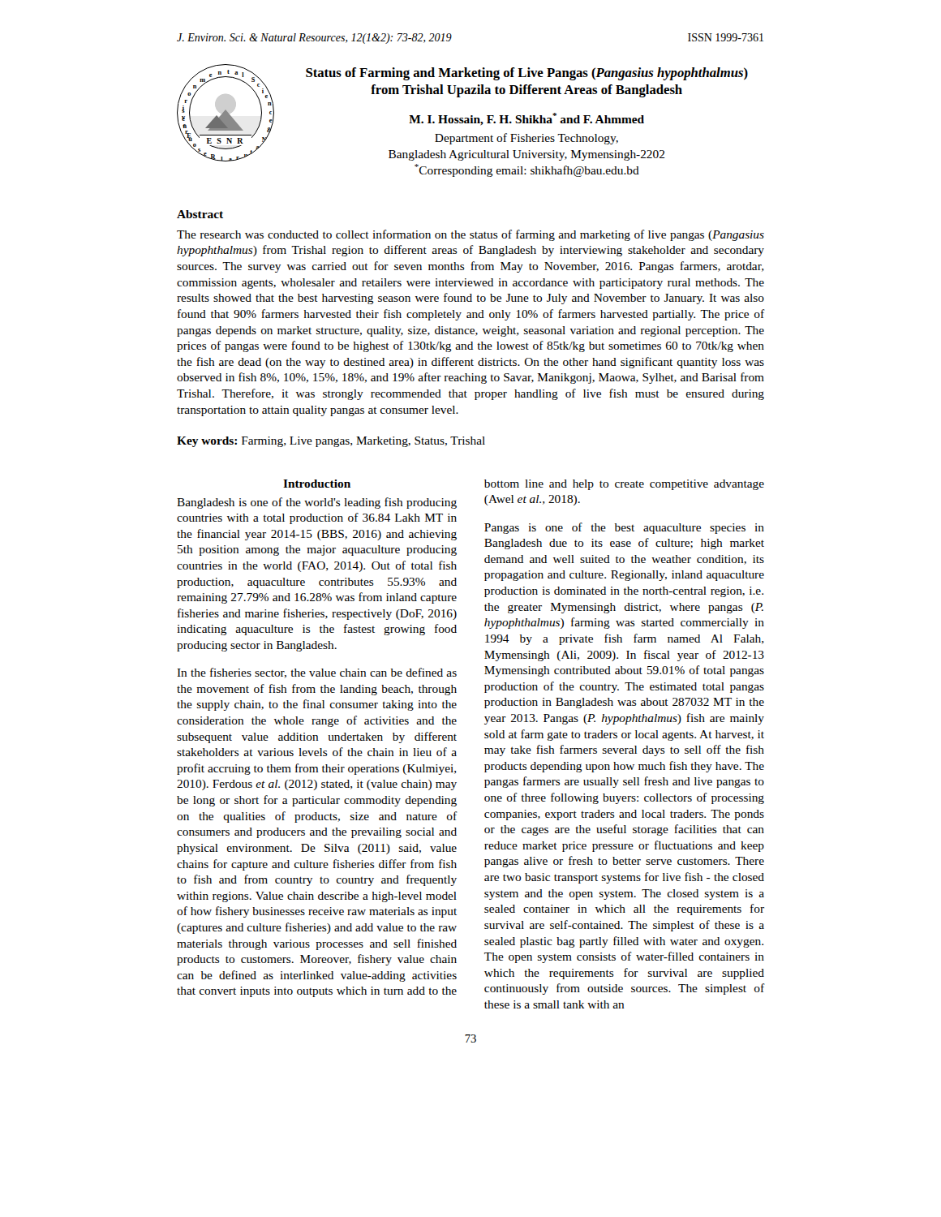J. Environ. Sci. & Natural Resources, 12(1&2): 73-82, 2019
ISSN 1999-7361
E n v i r o n m e n t a l S c i e n c e & N a t u r a l R e s o u r c e s
E S N R
Status of Farming and Marketing of Live Pangas (Pangasius hypophthalmus)
from Trishal Upazila to Different Areas of Bangladesh
M. I. Hossain, F. H. Shikha* and F. Ahmmed
Department of Fisheries Technology,
Bangladesh Agricultural University, Mymensingh-2202
*Corresponding email: shikhafh@bau.edu.bd
Abstract
The research was conducted to collect information on the status of farming and marketing of live pangas (Pangasius hypophthalmus) from Trishal region to different areas of Bangladesh by interviewing stakeholder and secondary sources. The survey was carried out for seven months from May to November, 2016. Pangas farmers, arotdar, commission agents, wholesaler and retailers were interviewed in accordance with participatory rural methods. The results showed that the best harvesting season were found to be June to July and November to January. It was also found that 90% farmers harvested their fish completely and only 10% of farmers harvested partially. The price of pangas depends on market structure, quality, size, distance, weight, seasonal variation and regional perception. The prices of pangas were found to be highest of 130tk/kg and the lowest of 85tk/kg but sometimes 60 to 70tk/kg when the fish are dead (on the way to destined area) in different districts. On the other hand significant quantity loss was observed in fish 8%, 10%, 15%, 18%, and 19% after reaching to Savar, Manikgonj, Maowa, Sylhet, and Barisal from Trishal. Therefore, it was strongly recommended that proper handling of live fish must be ensured during transportation to attain quality pangas at consumer level.
Key words: Farming, Live pangas, Marketing, Status, Trishal
Introduction
Bangladesh is one of the world's leading fish producing countries with a total production of 36.84 Lakh MT in the financial year 2014-15 (BBS, 2016) and achieving 5th position among the major aquaculture producing countries in the world (FAO, 2014). Out of total fish production, aquaculture contributes 55.93% and remaining 27.79% and 16.28% was from inland capture fisheries and marine fisheries, respectively (DoF, 2016) indicating aquaculture is the fastest growing food producing sector in Bangladesh.
In the fisheries sector, the value chain can be defined as the movement of fish from the landing beach, through the supply chain, to the final consumer taking into the consideration the whole range of activities and the subsequent value addition undertaken by different stakeholders at various levels of the chain in lieu of a profit accruing to them from their operations (Kulmiyei, 2010). Ferdous et al. (2012) stated, it (value chain) may be long or short for a particular commodity depending on the qualities of products, size and nature of consumers and producers and the prevailing social and physical environment. De Silva (2011) said, value chains for capture and culture fisheries differ from fish to fish and from country to country and frequently within regions. Value chain describe a high-level model of how fishery businesses receive raw materials as input (captures and culture fisheries) and add value to the raw materials through various processes and sell finished products to customers. Moreover, fishery value chain can be defined as interlinked value-adding activities that convert inputs into outputs which in turn add to the bottom line and help to create competitive advantage (Awel et al., 2018).
Pangas is one of the best aquaculture species in Bangladesh due to its ease of culture; high market demand and well suited to the weather condition, its propagation and culture. Regionally, inland aquaculture production is dominated in the north-central region, i.e. the greater Mymensingh district, where pangas (P. hypophthalmus) farming was started commercially in 1994 by a private fish farm named Al Falah, Mymensingh (Ali, 2009). In fiscal year of 2012-13 Mymensingh contributed about 59.01% of total pangas production of the country. The estimated total pangas production in Bangladesh was about 287032 MT in the year 2013. Pangas (P. hypophthalmus) fish are mainly sold at farm gate to traders or local agents. At harvest, it may take fish farmers several days to sell off the fish products depending upon how much fish they have. The pangas farmers are usually sell fresh and live pangas to one of three following buyers: collectors of processing companies, export traders and local traders. The ponds or the cages are the useful storage facilities that can reduce market price pressure or fluctuations and keep pangas alive or fresh to better serve customers. There are two basic transport systems for live fish - the closed system and the open system. The closed system is a sealed container in which all the requirements for survival are self-contained. The simplest of these is a sealed plastic bag partly filled with water and oxygen. The open system consists of water-filled containers in which the requirements for survival are supplied continuously from outside sources. The simplest of these is a small tank with an
73